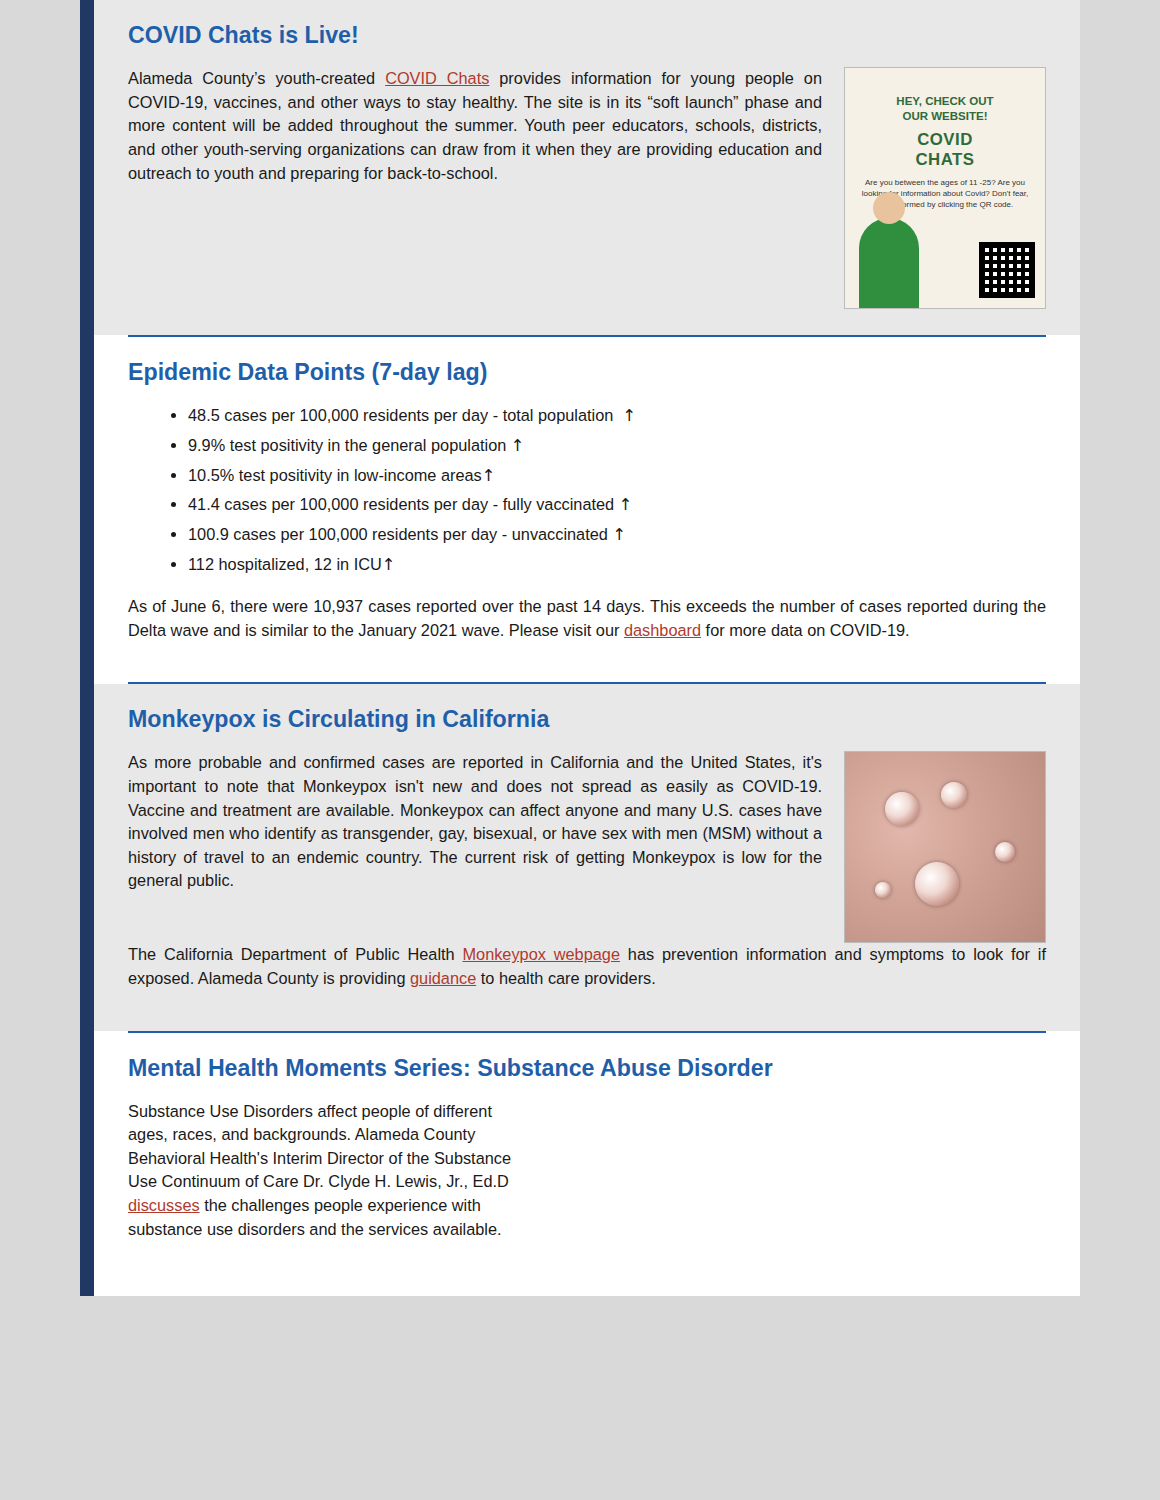COVID Chats is Live!
Alameda County’s youth-created COVID Chats provides information for young people on COVID-19, vaccines, and other ways to stay healthy. The site is in its “soft launch” phase and more content will be added throughout the summer. Youth peer educators, schools, districts, and other youth-serving organizations can draw from it when they are providing education and outreach to youth and preparing for back-to-school.
HEY, CHECK OUT
OUR WEBSITE!
COVID
CHATS
Are you between the ages of 11 -25? Are you looking for information about Covid? Don't fear, stay informed by clicking the QR code.
Epidemic Data Points (7-day lag)
48.5 cases per 100,000 residents per day - total population ↑
9.9% test positivity in the general population ↑
10.5% test positivity in low-income areas↑
41.4 cases per 100,000 residents per day - fully vaccinated ↑
100.9 cases per 100,000 residents per day - unvaccinated ↑
112 hospitalized, 12 in ICU↑
As of June 6, there were 10,937 cases reported over the past 14 days. This exceeds the number of cases reported during the Delta wave and is similar to the January 2021 wave. Please visit our dashboard for more data on COVID-19.
Monkeypox is Circulating in California
As more probable and confirmed cases are reported in California and the United States, it's important to note that Monkeypox isn't new and does not spread as easily as COVID-19. Vaccine and treatment are available. Monkeypox can affect anyone and many U.S. cases have involved men who identify as transgender, gay, bisexual, or have sex with men (MSM) without a history of travel to an endemic country. The current risk of getting Monkeypox is low for the general public.
The California Department of Public Health Monkeypox webpage has prevention information and symptoms to look for if exposed. Alameda County is providing guidance to health care providers.
Mental Health Moments Series: Substance Abuse Disorder
Substance Use Disorders affect people of different ages, races, and backgrounds. Alameda County Behavioral Health's Interim Director of the Substance Use Continuum of Care Dr. Clyde H. Lewis, Jr., Ed.D discusses the challenges people experience with substance use disorders and the services available.